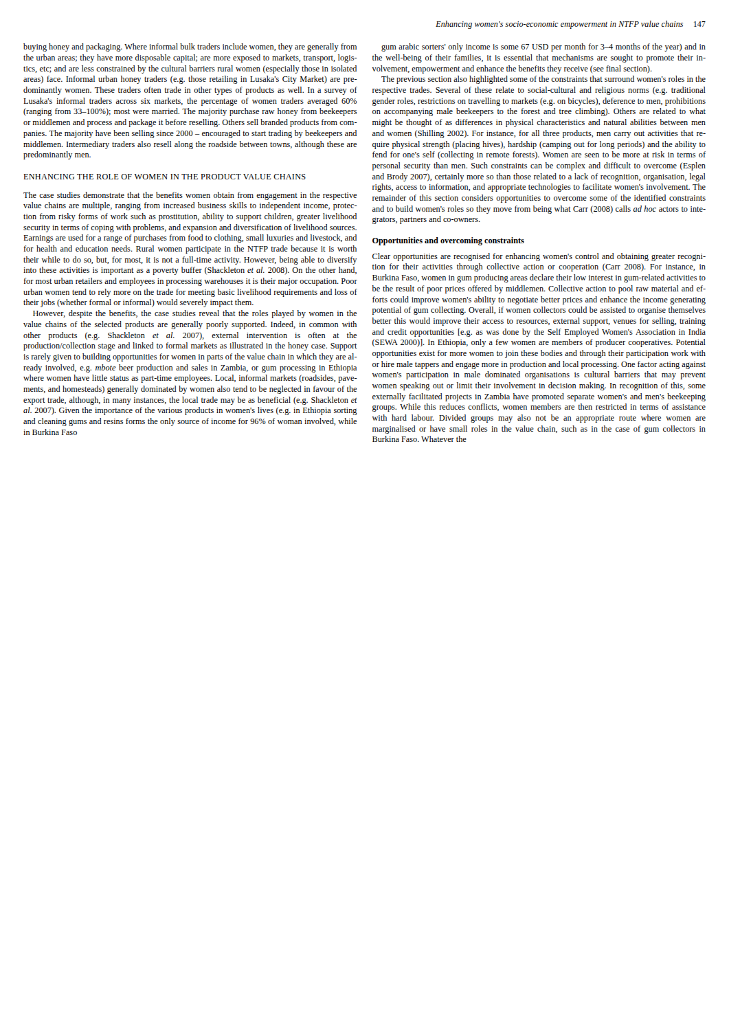Enhancing women's socio-economic empowerment in NTFP value chains 147
buying honey and packaging. Where informal bulk traders include women, they are generally from the urban areas; they have more disposable capital; are more exposed to markets, transport, logistics, etc; and are less constrained by the cultural barriers rural women (especially those in isolated areas) face. Informal urban honey traders (e.g. those retailing in Lusaka's City Market) are predominantly women. These traders often trade in other types of products as well. In a survey of Lusaka's informal traders across six markets, the percentage of women traders averaged 60% (ranging from 33–100%); most were married. The majority purchase raw honey from beekeepers or middlemen and process and package it before reselling. Others sell branded products from companies. The majority have been selling since 2000 – encouraged to start trading by beekeepers and middlemen. Intermediary traders also resell along the roadside between towns, although these are predominantly men.
Enhancing the role of women in the product value chains
The case studies demonstrate that the benefits women obtain from engagement in the respective value chains are multiple, ranging from increased business skills to independent income, protection from risky forms of work such as prostitution, ability to support children, greater livelihood security in terms of coping with problems, and expansion and diversification of livelihood sources. Earnings are used for a range of purchases from food to clothing, small luxuries and livestock, and for health and education needs. Rural women participate in the NTFP trade because it is worth their while to do so, but, for most, it is not a full-time activity. However, being able to diversify into these activities is important as a poverty buffer (Shackleton et al. 2008). On the other hand, for most urban retailers and employees in processing warehouses it is their major occupation. Poor urban women tend to rely more on the trade for meeting basic livelihood requirements and loss of their jobs (whether formal or informal) would severely impact them.
However, despite the benefits, the case studies reveal that the roles played by women in the value chains of the selected products are generally poorly supported. Indeed, in common with other products (e.g. Shackleton et al. 2007), external intervention is often at the production/collection stage and linked to formal markets as illustrated in the honey case. Support is rarely given to building opportunities for women in parts of the value chain in which they are already involved, e.g. mbote beer production and sales in Zambia, or gum processing in Ethiopia where women have little status as part-time employees. Local, informal markets (roadsides, pavements, and homesteads) generally dominated by women also tend to be neglected in favour of the export trade, although, in many instances, the local trade may be as beneficial (e.g. Shackleton et al. 2007). Given the importance of the various products in women's lives (e.g. in Ethiopia sorting and cleaning gums and resins forms the only source of income for 96% of woman involved, while in Burkina Faso
gum arabic sorters' only income is some 67 USD per month for 3–4 months of the year) and in the well-being of their families, it is essential that mechanisms are sought to promote their involvement, empowerment and enhance the benefits they receive (see final section).
The previous section also highlighted some of the constraints that surround women's roles in the respective trades. Several of these relate to social-cultural and religious norms (e.g. traditional gender roles, restrictions on travelling to markets (e.g. on bicycles), deference to men, prohibitions on accompanying male beekeepers to the forest and tree climbing). Others are related to what might be thought of as differences in physical characteristics and natural abilities between men and women (Shilling 2002). For instance, for all three products, men carry out activities that require physical strength (placing hives), hardship (camping out for long periods) and the ability to fend for one's self (collecting in remote forests). Women are seen to be more at risk in terms of personal security than men. Such constraints can be complex and difficult to overcome (Esplen and Brody 2007), certainly more so than those related to a lack of recognition, organisation, legal rights, access to information, and appropriate technologies to facilitate women's involvement. The remainder of this section considers opportunities to overcome some of the identified constraints and to build women's roles so they move from being what Carr (2008) calls ad hoc actors to integrators, partners and co-owners.
Opportunities and overcoming constraints
Clear opportunities are recognised for enhancing women's control and obtaining greater recognition for their activities through collective action or cooperation (Carr 2008). For instance, in Burkina Faso, women in gum producing areas declare their low interest in gum-related activities to be the result of poor prices offered by middlemen. Collective action to pool raw material and efforts could improve women's ability to negotiate better prices and enhance the income generating potential of gum collecting. Overall, if women collectors could be assisted to organise themselves better this would improve their access to resources, external support, venues for selling, training and credit opportunities [e.g. as was done by the Self Employed Women's Association in India (SEWA 2000)]. In Ethiopia, only a few women are members of producer cooperatives. Potential opportunities exist for more women to join these bodies and through their participation work with or hire male tappers and engage more in production and local processing. One factor acting against women's participation in male dominated organisations is cultural barriers that may prevent women speaking out or limit their involvement in decision making. In recognition of this, some externally facilitated projects in Zambia have promoted separate women's and men's beekeeping groups. While this reduces conflicts, women members are then restricted in terms of assistance with hard labour. Divided groups may also not be an appropriate route where women are marginalised or have small roles in the value chain, such as in the case of gum collectors in Burkina Faso. Whatever the